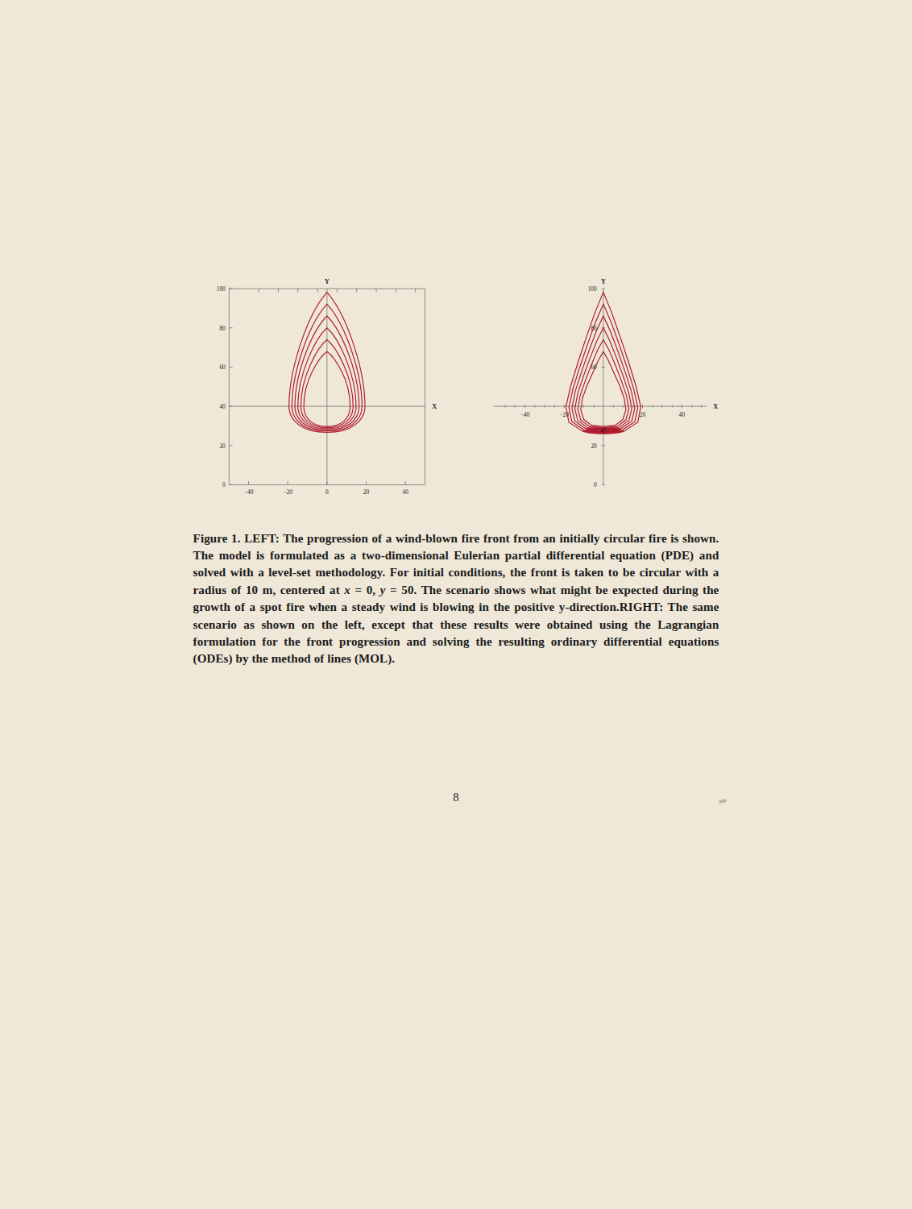Y X 0 20 40 60 80 100 −40 −20 0 20 40
Y X 100 80 60 20 0 −40 −20 20 40 40
Figure 1. LEFT: The progression of a wind-blown fire front from an initially circular fire is shown. The model is formulated as a two-dimensional Eulerian partial differential equation (PDE) and solved with a level-set methodology. For initial conditions, the front is taken to be circular with a radius of 10 m, centered at x = 0, y = 50. The scenario shows what might be expected during the growth of a spot fire when a steady wind is blowing in the positive y-direction.RIGHT: The same scenario as shown on the left, except that these results were obtained using the Lagrangian formulation for the front progression and solving the resulting ordinary differential equations (ODEs) by the method of lines (MOL).
8